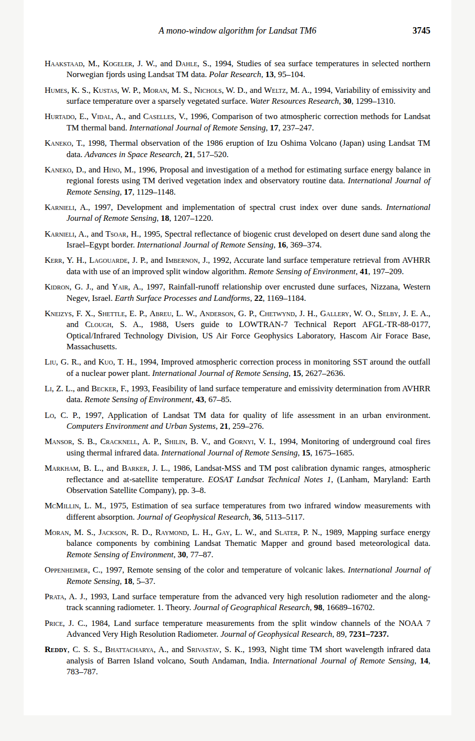A mono-window algorithm for Landsat TM6 3745
Haakstaad, M., Kogeler, J. W., and Dahle, S., 1994, Studies of sea surface temperatures in selected northern Norwegian fjords using Landsat TM data. Polar Research, 13, 95–104.
Humes, K. S., Kustas, W. P., Moran, M. S., Nichols, W. D., and Weltz, M. A., 1994, Variability of emissivity and surface temperature over a sparsely vegetated surface. Water Resources Research, 30, 1299–1310.
Hurtado, E., Vidal, A., and Caselles, V., 1996, Comparison of two atmospheric correction methods for Landsat TM thermal band. International Journal of Remote Sensing, 17, 237–247.
Kaneko, T., 1998, Thermal observation of the 1986 eruption of Izu Oshima Volcano (Japan) using Landsat TM data. Advances in Space Research, 21, 517–520.
Kaneko, D., and Hino, M., 1996, Proposal and investigation of a method for estimating surface energy balance in regional forests using TM derived vegetation index and observatory routine data. International Journal of Remote Sensing, 17, 1129–1148.
Karnieli, A., 1997, Development and implementation of spectral crust index over dune sands. International Journal of Remote Sensing, 18, 1207–1220.
Karnieli, A., and Tsoar, H., 1995, Spectral reflectance of biogenic crust developed on desert dune sand along the Israel–Egypt border. International Journal of Remote Sensing, 16, 369–374.
Kerr, Y. H., Lagouarde, J. P., and Imbernon, J., 1992, Accurate land surface temperature retrieval from AVHRR data with use of an improved split window algorithm. Remote Sensing of Environment, 41, 197–209.
Kidron, G. J., and Yair, A., 1997, Rainfall-runoff relationship over encrusted dune surfaces, Nizzana, Western Negev, Israel. Earth Surface Processes and Landforms, 22, 1169–1184.
Kneizys, F. X., Shettle, E. P., Abreu, L. W., Anderson, G. P., Chetwynd, J. H., Gallery, W. O., Selby, J. E. A., and Clough, S. A., 1988, Users guide to LOWTRAN-7 Technical Report AFGL-TR-88-0177, Optical/Infrared Technology Division, US Air Force Geophysics Laboratory, Hascom Air Forace Base, Massachusetts.
Liu, G. R., and Kuo, T. H., 1994, Improved atmospheric correction process in monitoring SST around the outfall of a nuclear power plant. International Journal of Remote Sensing, 15, 2627–2636.
Li, Z. L., and Becker, F., 1993, Feasibility of land surface temperature and emissivity determination from AVHRR data. Remote Sensing of Environment, 43, 67–85.
Lo, C. P., 1997, Application of Landsat TM data for quality of life assessment in an urban environment. Computers Environment and Urban Systems, 21, 259–276.
Mansor, S. B., Cracknell, A. P., Shilin, B. V., and Gornyi, V. I., 1994, Monitoring of underground coal fires using thermal infrared data. International Journal of Remote Sensing, 15, 1675–1685.
Markham, B. L., and Barker, J. L., 1986, Landsat-MSS and TM post calibration dynamic ranges, atmospheric reflectance and at-satellite temperature. EOSAT Landsat Technical Notes 1, (Lanham, Maryland: Earth Observation Satellite Company), pp. 3–8.
McMillin, L. M., 1975, Estimation of sea surface temperatures from two infrared window measurements with different absorption. Journal of Geophysical Research, 36, 5113–5117.
Moran, M. S., Jackson, R. D., Raymond, L. H., Gay, L. W., and Slater, P. N., 1989, Mapping surface energy balance components by combining Landsat Thematic Mapper and ground based meteorological data. Remote Sensing of Environment, 30, 77–87.
Oppenheimer, C., 1997, Remote sensing of the color and temperature of volcanic lakes. International Journal of Remote Sensing, 18, 5–37.
Prata, A. J., 1993, Land surface temperature from the advanced very high resolution radiometer and the along-track scanning radiometer. 1. Theory. Journal of Geographical Research, 98, 16689–16702.
Price, J. C., 1984, Land surface temperature measurements from the split window channels of the NOAA 7 Advanced Very High Resolution Radiometer. Journal of Geophysical Research, 89, 7231–7237.
Reddy, C. S. S., Bhattacharya, A., and Srivastav, S. K., 1993, Night time TM short wavelength infrared data analysis of Barren Island volcano, South Andaman, India. International Journal of Remote Sensing, 14, 783–787.